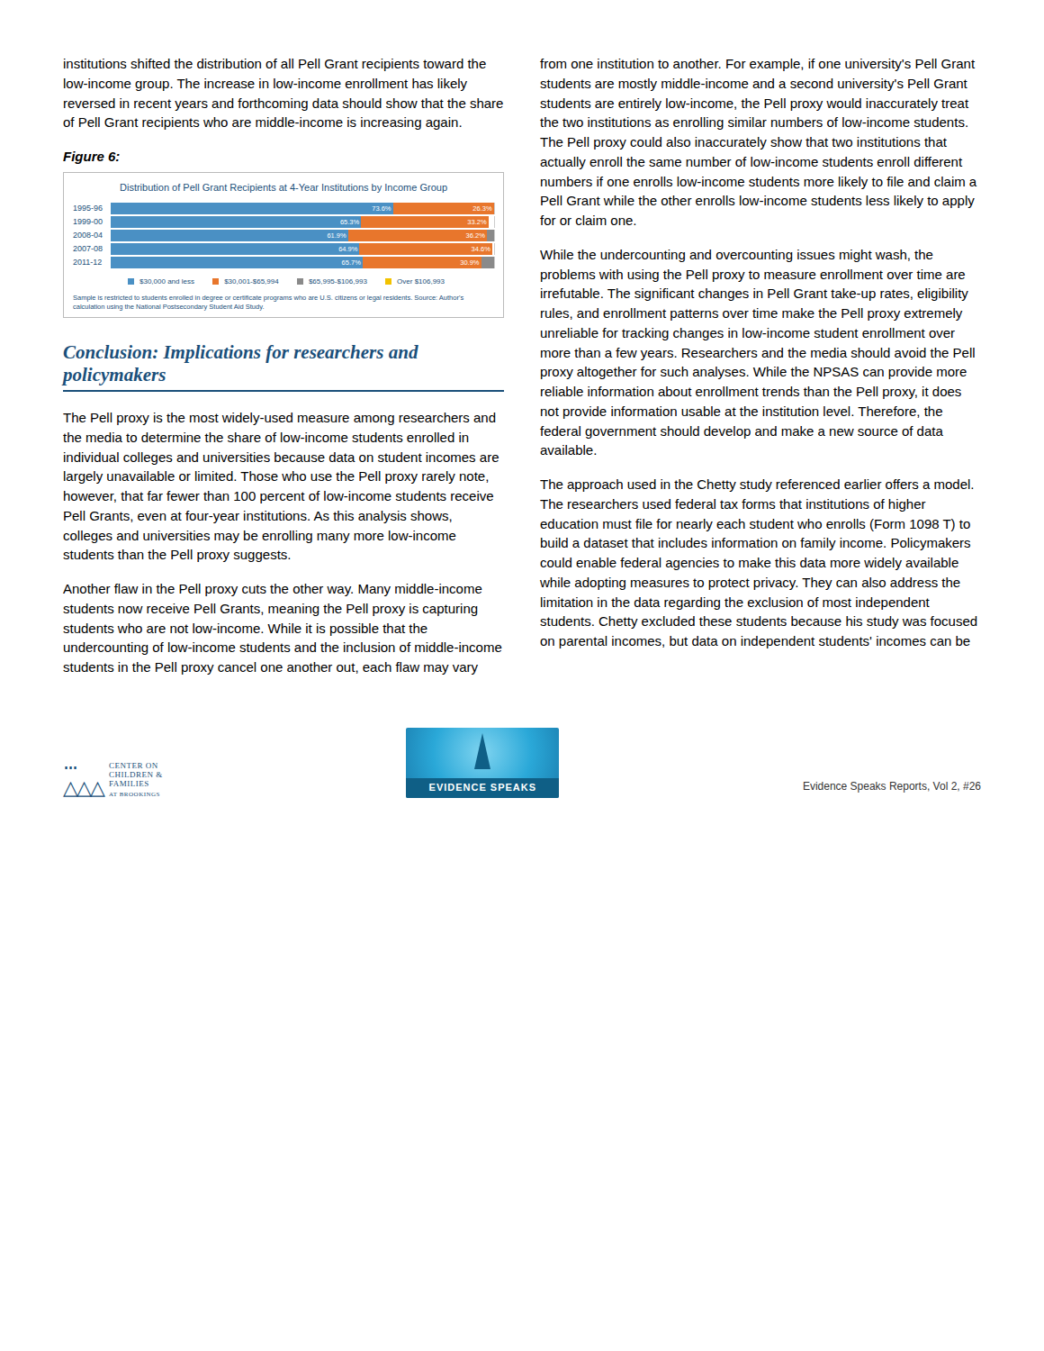institutions shifted the distribution of all Pell Grant recipients toward the low-income group. The increase in low-income enrollment has likely reversed in recent years and forthcoming data should show that the share of Pell Grant recipients who are middle-income is increasing again.
Figure 6:
Distribution of Pell Grant Recipients at 4-Year Institutions by Income Group
| 1995-96 | 73.6% 26.3% |
| 1999-00 | 65.3% 33.2% |
| 2008-04 | 61.9% 36.2% |
| 2007-08 | 64.9% 34.6% |
| 2011-12 | 65.7% 30.9% |
$30,000 and less $30,001-$65,994 $65,995-$106,993 Over $106,993
Sample is restricted to students enrolled in degree or certificate programs who are U.S. citizens or legal residents. Source: Author's calculation using the National Postsecondary Student Aid Study.
Conclusion: Implications for researchers and policymakers
The Pell proxy is the most widely-used measure among researchers and the media to determine the share of low-income students enrolled in individual colleges and universities because data on student incomes are largely unavailable or limited. Those who use the Pell proxy rarely note, however, that far fewer than 100 percent of low-income students receive Pell Grants, even at four-year institutions. As this analysis shows, colleges and universities may be enrolling many more low-income students than the Pell proxy suggests.
Another flaw in the Pell proxy cuts the other way. Many middle-income students now receive Pell Grants, meaning the Pell proxy is capturing students who are not low-income. While it is possible that the undercounting of low-income students and the inclusion of middle-income students in the Pell proxy cancel one another out, each flaw may vary
from one institution to another. For example, if one university's Pell Grant students are mostly middle-income and a second university's Pell Grant students are entirely low-income, the Pell proxy would inaccurately treat the two institutions as enrolling similar numbers of low-income students. The Pell proxy could also inaccurately show that two institutions that actually enroll the same number of low-income students enroll different numbers if one enrolls low-income students more likely to file and claim a Pell Grant while the other enrolls low-income students less likely to apply for or claim one.
While the undercounting and overcounting issues might wash, the problems with using the Pell proxy to measure enrollment over time are irrefutable. The significant changes in Pell Grant take-up rates, eligibility rules, and enrollment patterns over time make the Pell proxy extremely unreliable for tracking changes in low-income student enrollment over more than a few years. Researchers and the media should avoid the Pell proxy altogether for such analyses. While the NPSAS can provide more reliable information about enrollment trends than the Pell proxy, it does not provide information usable at the institution level. Therefore, the federal government should develop and make a new source of data available.
The approach used in the Chetty study referenced earlier offers a model. The researchers used federal tax forms that institutions of higher education must file for nearly each student who enrolls (Form 1098 T) to build a dataset that includes information on family income. Policymakers could enable federal agencies to make this data more widely available while adopting measures to protect privacy. They can also address the limitation in the data regarding the exclusion of most independent students. Chetty excluded these students because his study was focused on parental incomes, but data on independent students' incomes can be
⋅⋅⋅
△△△
Center on
Children &
Families
at BROOKINGS
EVIDENCE SPEAKS
Evidence Speaks Reports, Vol 2, #26